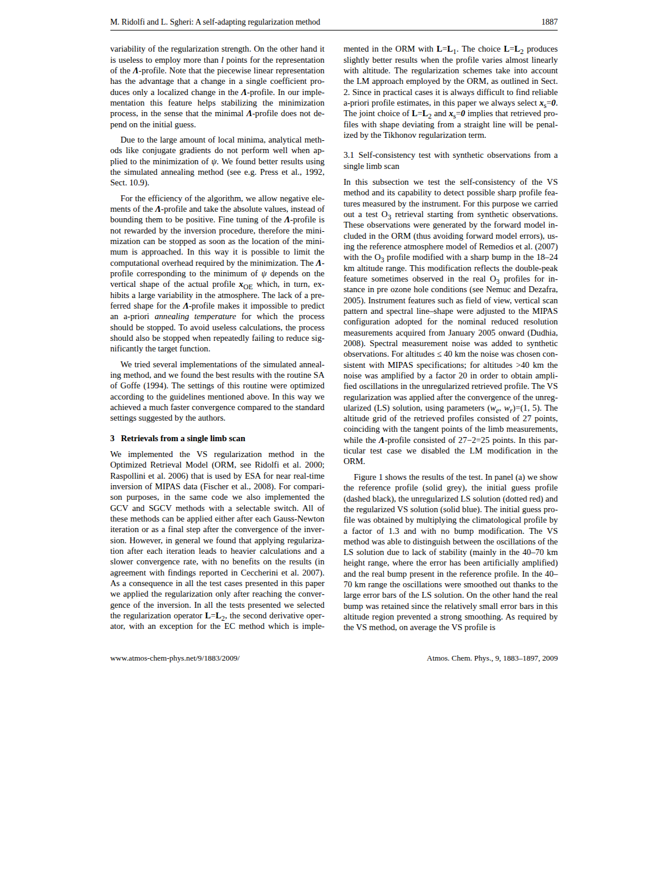M. Ridolfi and L. Sgheri: A self-adapting regularization method 1887
variability of the regularization strength. On the other hand it is useless to employ more than l points for the representation of the Λ-profile. Note that the piecewise linear representation has the advantage that a change in a single coefficient produces only a localized change in the Λ-profile. In our implementation this feature helps stabilizing the minimization process, in the sense that the minimal Λ-profile does not depend on the initial guess.
Due to the large amount of local minima, analytical methods like conjugate gradients do not perform well when applied to the minimization of ψ. We found better results using the simulated annealing method (see e.g. Press et al., 1992, Sect. 10.9).
For the efficiency of the algorithm, we allow negative elements of the Λ-profile and take the absolute values, instead of bounding them to be positive. Fine tuning of the Λ-profile is not rewarded by the inversion procedure, therefore the minimization can be stopped as soon as the location of the minimum is approached. In this way it is possible to limit the computational overhead required by the minimization. The Λ-profile corresponding to the minimum of ψ depends on the vertical shape of the actual profile xOE which, in turn, exhibits a large variability in the atmosphere. The lack of a preferred shape for the Λ-profile makes it impossible to predict an a-priori annealing temperature for which the process should be stopped. To avoid useless calculations, the process should also be stopped when repeatedly failing to reduce significantly the target function.
We tried several implementations of the simulated annealing method, and we found the best results with the routine SA of Goffe (1994). The settings of this routine were optimized according to the guidelines mentioned above. In this way we achieved a much faster convergence compared to the standard settings suggested by the authors.
3 Retrievals from a single limb scan
We implemented the VS regularization method in the Optimized Retrieval Model (ORM, see Ridolfi et al. 2000; Raspollini et al. 2006) that is used by ESA for near real-time inversion of MIPAS data (Fischer et al., 2008). For comparison purposes, in the same code we also implemented the GCV and SGCV methods with a selectable switch. All of these methods can be applied either after each Gauss-Newton iteration or as a final step after the convergence of the inversion. However, in general we found that applying regularization after each iteration leads to heavier calculations and a slower convergence rate, with no benefits on the results (in agreement with findings reported in Ceccherini et al. 2007). As a consequence in all the test cases presented in this paper we applied the regularization only after reaching the convergence of the inversion. In all the tests presented we selected the regularization operator L=L2, the second derivative operator, with an exception for the EC method which is implemented in the ORM with L=L1. The choice L=L2 produces slightly better results when the profile varies almost linearly with altitude. The regularization schemes take into account the LM approach employed by the ORM, as outlined in Sect. 2. Since in practical cases it is always difficult to find reliable a-priori profile estimates, in this paper we always select xs=0. The joint choice of L=L2 and xs=0 implies that retrieved profiles with shape deviating from a straight line will be penalized by the Tikhonov regularization term.
3.1 Self-consistency test with synthetic observations from a single limb scan
In this subsection we test the self-consistency of the VS method and its capability to detect possible sharp profile features measured by the instrument. For this purpose we carried out a test O3 retrieval starting from synthetic observations. These observations were generated by the forward model included in the ORM (thus avoiding forward model errors), using the reference atmosphere model of Remedios et al. (2007) with the O3 profile modified with a sharp bump in the 18–24 km altitude range. This modification reflects the double-peak feature sometimes observed in the real O3 profiles for instance in pre ozone hole conditions (see Nemuc and Dezafra, 2005). Instrument features such as field of view, vertical scan pattern and spectral line–shape were adjusted to the MIPAS configuration adopted for the nominal reduced resolution measurements acquired from January 2005 onward (Dudhia, 2008). Spectral measurement noise was added to synthetic observations. For altitudes ≤ 40 km the noise was chosen consistent with MIPAS specifications; for altitudes >40 km the noise was amplified by a factor 20 in order to obtain amplified oscillations in the unregularized retrieved profile. The VS regularization was applied after the convergence of the unregularized (LS) solution, using parameters (we, wr)=(1, 5). The altitude grid of the retrieved profiles consisted of 27 points, coinciding with the tangent points of the limb measurements, while the Λ-profile consisted of 27−2=25 points. In this particular test case we disabled the LM modification in the ORM.
Figure 1 shows the results of the test. In panel (a) we show the reference profile (solid grey), the initial guess profile (dashed black), the unregularized LS solution (dotted red) and the regularized VS solution (solid blue). The initial guess profile was obtained by multiplying the climatological profile by a factor of 1.3 and with no bump modification. The VS method was able to distinguish between the oscillations of the LS solution due to lack of stability (mainly in the 40–70 km height range, where the error has been artificially amplified) and the real bump present in the reference profile. In the 40–70 km range the oscillations were smoothed out thanks to the large error bars of the LS solution. On the other hand the real bump was retained since the relatively small error bars in this altitude region prevented a strong smoothing. As required by the VS method, on average the VS profile is
www.atmos-chem-phys.net/9/1883/2009/ Atmos. Chem. Phys., 9, 1883–1897, 2009